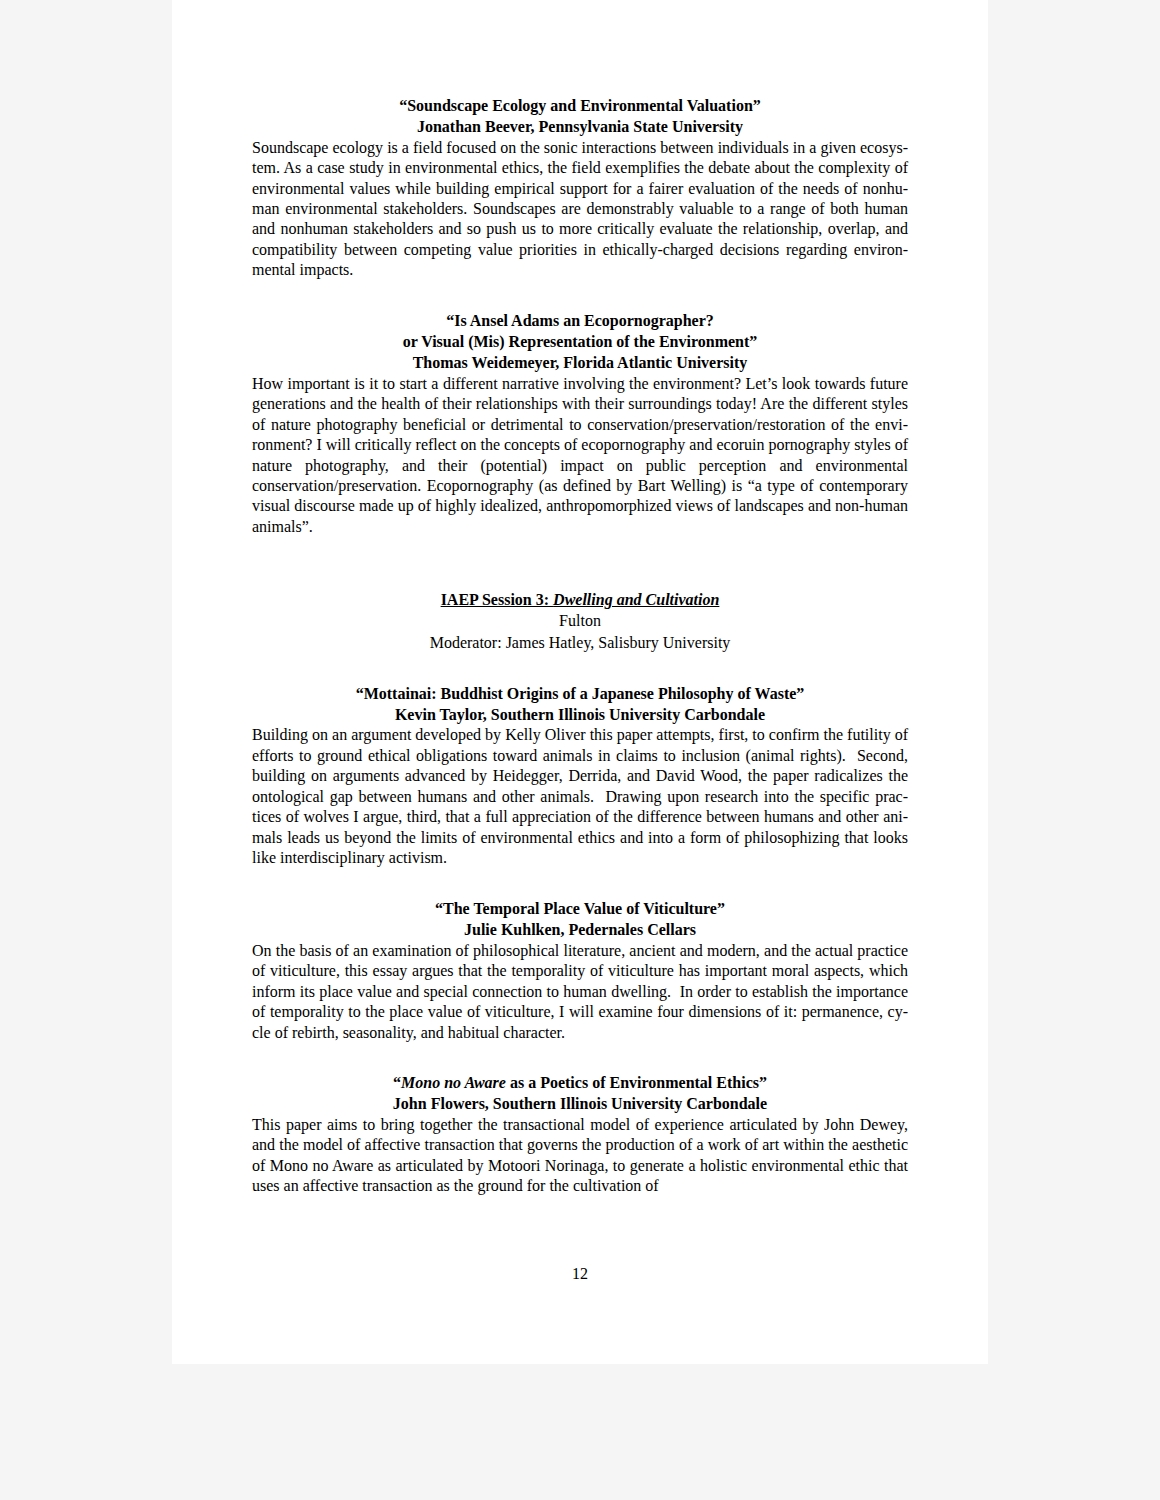“Soundscape Ecology and Environmental Valuation”
Jonathan Beever, Pennsylvania State University
Soundscape ecology is a field focused on the sonic interactions between individuals in a given ecosystem. As a case study in environmental ethics, the field exemplifies the debate about the complexity of environmental values while building empirical support for a fairer evaluation of the needs of nonhuman environmental stakeholders. Soundscapes are demonstrably valuable to a range of both human and nonhuman stakeholders and so push us to more critically evaluate the relationship, overlap, and compatibility between competing value priorities in ethically-charged decisions regarding environmental impacts.
“Is Ansel Adams an Ecopornographer?
or Visual (Mis) Representation of the Environment”
Thomas Weidemeyer, Florida Atlantic University
How important is it to start a different narrative involving the environment? Let’s look towards future generations and the health of their relationships with their surroundings today! Are the different styles of nature photography beneficial or detrimental to conservation/preservation/restoration of the environment? I will critically reflect on the concepts of ecopornography and ecoruin pornography styles of nature photography, and their (potential) impact on public perception and environmental conservation/preservation. Ecopornography (as defined by Bart Welling) is “a type of contemporary visual discourse made up of highly idealized, anthropomorphized views of landscapes and non-human animals”.
IAEP Session 3: Dwelling and Cultivation Fulton Moderator: James Hatley, Salisbury University
“Mottainai: Buddhist Origins of a Japanese Philosophy of Waste”
Kevin Taylor, Southern Illinois University Carbondale
Building on an argument developed by Kelly Oliver this paper attempts, first, to confirm the futility of efforts to ground ethical obligations toward animals in claims to inclusion (animal rights). Second, building on arguments advanced by Heidegger, Derrida, and David Wood, the paper radicalizes the ontological gap between humans and other animals. Drawing upon research into the specific practices of wolves I argue, third, that a full appreciation of the difference between humans and other animals leads us beyond the limits of environmental ethics and into a form of philosophizing that looks like interdisciplinary activism.
“The Temporal Place Value of Viticulture”
Julie Kuhlken, Pedernales Cellars
On the basis of an examination of philosophical literature, ancient and modern, and the actual practice of viticulture, this essay argues that the temporality of viticulture has important moral aspects, which inform its place value and special connection to human dwelling. In order to establish the importance of temporality to the place value of viticulture, I will examine four dimensions of it: permanence, cycle of rebirth, seasonality, and habitual character.
“Mono no Aware as a Poetics of Environmental Ethics”
John Flowers, Southern Illinois University Carbondale
This paper aims to bring together the transactional model of experience articulated by John Dewey, and the model of affective transaction that governs the production of a work of art within the aesthetic of Mono no Aware as articulated by Motoori Norinaga, to generate a holistic environmental ethic that uses an affective transaction as the ground for the cultivation of
12